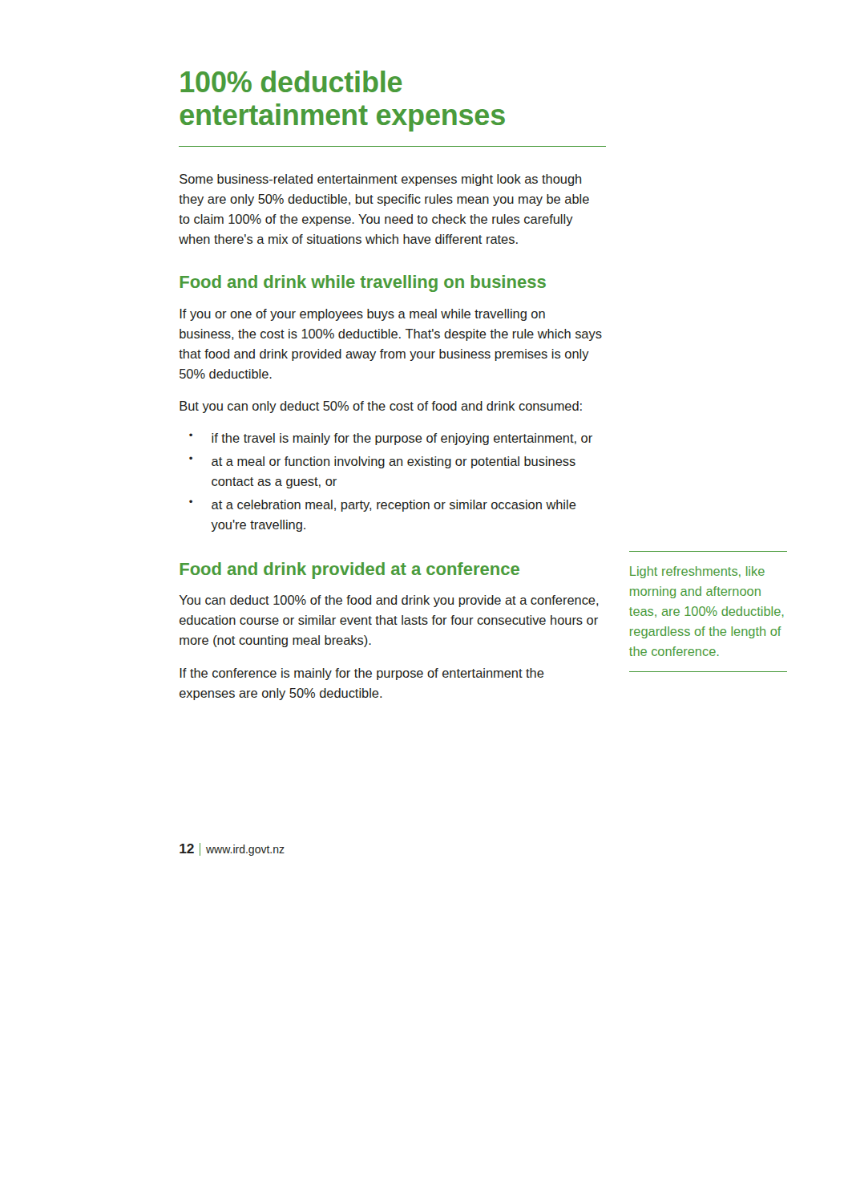100% deductible entertainment expenses
Some business-related entertainment expenses might look as though they are only 50% deductible, but specific rules mean you may be able to claim 100% of the expense. You need to check the rules carefully when there's a mix of situations which have different rates.
Food and drink while travelling on business
If you or one of your employees buys a meal while travelling on business, the cost is 100% deductible. That's despite the rule which says that food and drink provided away from your business premises is only 50% deductible.
But you can only deduct 50% of the cost of food and drink consumed:
if the travel is mainly for the purpose of enjoying entertainment, or
at a meal or function involving an existing or potential business contact as a guest, or
at a celebration meal, party, reception or similar occasion while you're travelling.
Food and drink provided at a conference
You can deduct 100% of the food and drink you provide at a conference, education course or similar event that lasts for four consecutive hours or more (not counting meal breaks).
If the conference is mainly for the purpose of entertainment the expenses are only 50% deductible.
Light refreshments, like morning and afternoon teas, are 100% deductible, regardless of the length of the conference.
12 www.ird.govt.nz